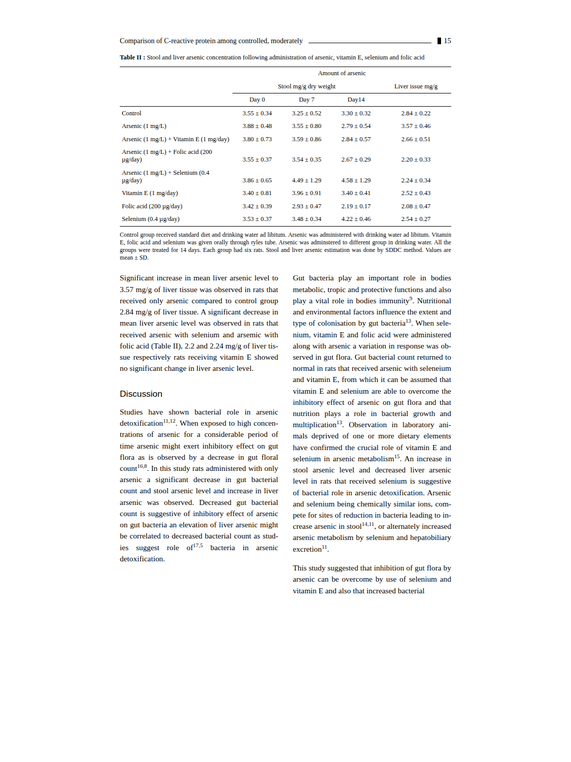Comparison of C-reactive protein among controlled, moderately
15
Table II : Stool and liver arsenic concentration following administration of arsenic, vitamin E, selenium and folic acid
| | Amount of arsenic |
| | Stool mg/g dry weight | Liver issue mg/g |
| | Day 0 | Day 7 | Day14 | |
| Control | 3.55 ± 0.34 | 3.25 ± 0.52 | 3.30 ± 0.32 | 2.84 ± 0.22 |
| Arsenic (1 mg/L) | 3.88 ± 0.48 | 3.55 ± 0.80 | 2.79 ± 0.54 | 3.57 ± 0.46 |
| Arsenic (1 mg/L) + Vitamin E (1 mg/day) | 3.80 ± 0.73 | 3.59 ± 0.86 | 2.84 ± 0.57 | 2.66 ± 0.51 |
| Arsenic (1 mg/L) + Folic acid (200 µg/day) | 3.55 ± 0.37 | 3.54 ± 0.35 | 2.67 ± 0.29 | 2.20 ± 0.33 |
| Arsenic (1 mg/L) + Selenium (0.4 µg/day) | 3.86 ± 0.65 | 4.49 ± 1.29 | 4.58 ± 1.29 | 2.24 ± 0.34 |
| Vitamin E (1 mg/day) | 3.40 ± 0.81 | 3.96 ± 0.91 | 3.40 ± 0.41 | 2.52 ± 0.43 |
| Folic acid (200 µg/day) | 3.42 ± 0.39 | 2.93 ± 0.47 | 2.19 ± 0.17 | 2.08 ± 0.47 |
| Selenium (0.4 µg/day) | 3.53 ± 0.37 | 3.48 ± 0.34 | 4.22 ± 0.46 | 2.54 ± 0.27 |
Control group received standard diet and drinking water ad libitum. Arsenic was administered with drinking water ad libitum. Vitamin E, folic acid and selenium was given orally through ryles tube. Arsenic was adminstered to different group in drinking water. All the groups were treated for 14 days. Each group had six rats. Stool and liver arsenic estimation was done by SDDC method. Values are mean ± SD.
Significant increase in mean liver arsenic level to 3.57 mg/g of liver tissue was observed in rats that received only arsenic compared to control group 2.84 mg/g of liver tissue. A significant decrease in mean liver arsenic level was observed in rats that received arsenic with selenium and arsemic with folic acid (Table II), 2.2 and 2.24 mg/g of liver tissue respectively rats receiving vitamin E showed no significant change in liver arsenic level.
Discussion
Studies have shown bacterial role in arsenic detoxification11,12. When exposed to high concentrations of arsenic for a considerable period of time arsenic might exert inhibitory effect on gut flora as is observed by a decrease in gut floral count16,8. In this study rats administered with only arsenic a significant decrease in gut bacterial count and stool arsenic level and increase in liver arsenic was observed. Decreased gut bacterial count is suggestive of inhibitory effect of arsenic on gut bacteria an elevation of liver arsenic might be correlated to decreased bacterial count as studies suggest role of17,5 bacteria in arsenic detoxification.
Gut bacteria play an important role in bodies metabolic, tropic and protective functions and also play a vital role in bodies immunity9. Nutritional and environmental factors influence the extent and type of colonisation by gut bacteria13. When selenium, vitamin E and folic acid were administered along with arsenic a variation in response was observed in gut flora. Gut bacterial count returned to normal in rats that received arsenic with seleneium and vitamin E, from which it can be assumed that vitamin E and selenium are able to overcome the inhibitory effect of arsenic on gut flora and that nutrition plays a role in bacterial growth and multiplication13. Observation in laboratory animals deprived of one or more dietary elements have confirmed the crucial role of vitamin E and selenium in arsenic metabolism15. An increase in stool arsenic level and decreased liver arsenic level in rats that received selenium is suggestive of bacterial role in arsenic detoxification. Arsenic and selenium being chemically similar ions, compete for sites of reduction in bacteria leading to increase arsenic in stool14,11, or alternately increased arsenic metabolism by selenium and hepatobiliary excretion11.
This study suggested that inhibition of gut flora by arsenic can be overcome by use of selenium and vitamin E and also that increased bacterial